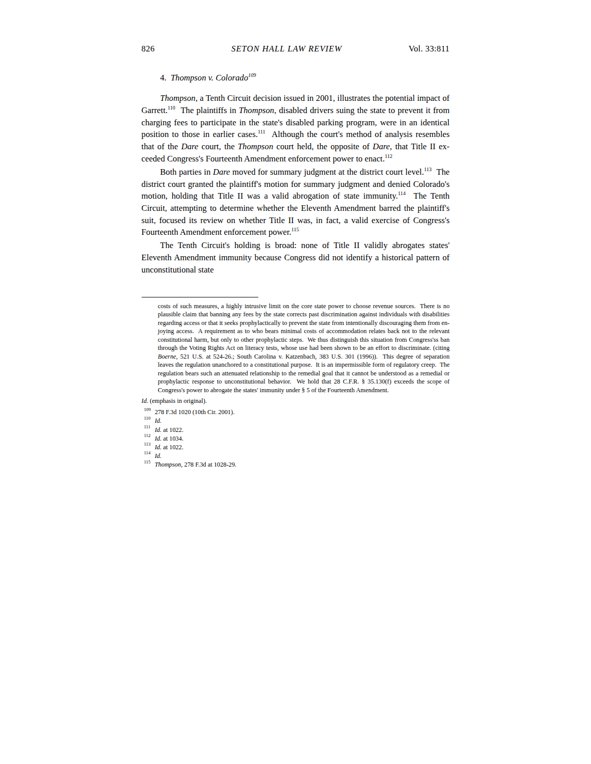826 SETON HALL LAW REVIEW Vol. 33:811
4. Thompson v. Colorado109
Thompson, a Tenth Circuit decision issued in 2001, illustrates the potential impact of Garrett.110 The plaintiffs in Thompson, disabled drivers suing the state to prevent it from charging fees to participate in the state's disabled parking program, were in an identical position to those in earlier cases.111 Although the court's method of analysis resembles that of the Dare court, the Thompson court held, the opposite of Dare, that Title II exceeded Congress's Fourteenth Amendment enforcement power to enact.112
Both parties in Dare moved for summary judgment at the district court level.113 The district court granted the plaintiff's motion for summary judgment and denied Colorado's motion, holding that Title II was a valid abrogation of state immunity.114 The Tenth Circuit, attempting to determine whether the Eleventh Amendment barred the plaintiff's suit, focused its review on whether Title II was, in fact, a valid exercise of Congress's Fourteenth Amendment enforcement power.115
The Tenth Circuit's holding is broad: none of Title II validly abrogates states' Eleventh Amendment immunity because Congress did not identify a historical pattern of unconstitutional state
costs of such measures, a highly intrusive limit on the core state power to choose revenue sources. There is no plausible claim that banning any fees by the state corrects past discrimination against individuals with disabilities regarding access or that it seeks prophylactically to prevent the state from intentionally discouraging them from enjoying access. A requirement as to who bears minimal costs of accommodation relates back not to the relevant constitutional harm, but only to other prophylactic steps. We thus distinguish this situation from Congress'ss ban through the Voting Rights Act on literacy tests, whose use had been shown to be an effort to discriminate. (citing Boerne, 521 U.S. at 524-26.; South Carolina v. Katzenbach, 383 U.S. 301 (1996)). This degree of separation leaves the regulation unanchored to a constitutional purpose. It is an impermissible form of regulatory creep. The regulation bears such an attenuated relationship to the remedial goal that it cannot be understood as a remedial or prophylactic response to unconstitutional behavior. We hold that 28 C.F.R. § 35.130(f) exceeds the scope of Congress's power to abrogate the states' immunity under § 5 of the Fourteenth Amendment.
Id. (emphasis in original).
109278 F.3d 1020 (10th Cir. 2001).
110 Id.
111 Id. at 1022.
112 Id. at 1034.
113 Id. at 1022.
114 Id.
115 Thompson, 278 F.3d at 1028-29.